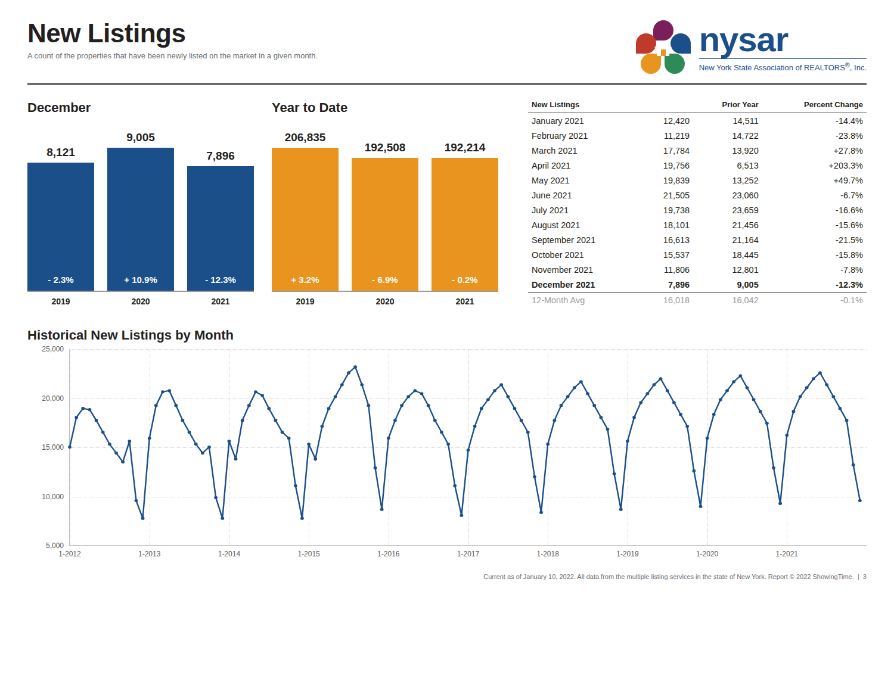New Listings
A count of the properties that have been newly listed on the market in a given month.
nysar
New York State Association of REALTORS®, Inc.
December
8,121
- 2.3%
9,005
+ 10.9%
7,896
- 12.3%
2019
2020
2021
Year to Date
206,835
+ 3.2%
192,508
- 6.9%
192,214
- 0.2%
2019
2020
2021
| New Listings | | Prior Year | Percent Change |
| --- | --- | --- | --- |
| January 2021 | 12,420 | 14,511 | -14.4% |
| February 2021 | 11,219 | 14,722 | -23.8% |
| March 2021 | 17,784 | 13,920 | +27.8% |
| April 2021 | 19,756 | 6,513 | +203.3% |
| May 2021 | 19,839 | 13,252 | +49.7% |
| June 2021 | 21,505 | 23,060 | -6.7% |
| July 2021 | 19,738 | 23,659 | -16.6% |
| August 2021 | 18,101 | 21,456 | -15.6% |
| September 2021 | 16,613 | 21,164 | -21.5% |
| October 2021 | 15,537 | 18,445 | -15.8% |
| November 2021 | 11,806 | 12,801 | -7.8% |
| December 2021 | 7,896 | 9,005 | -12.3% |
| 12-Month Avg | 16,018 | 16,042 | -0.1% |
Historical New Listings by Month
25,000
20,000
15,000
10,000
5,000
1-2012
1-2013
1-2014
1-2015
1-2016
1-2017
1-2018
1-2019
1-2020
1-2021
Current as of January 10, 2022. All data from the multiple listing services in the state of New York. Report © 2022 ShowingTime. | 3